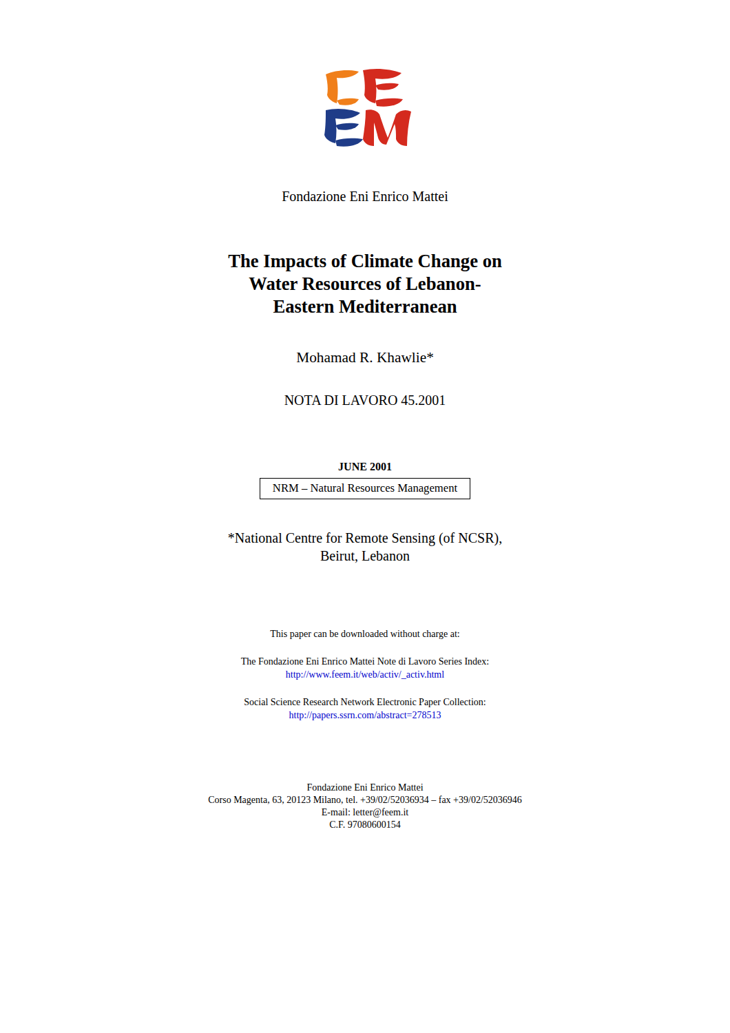Fondazione Eni Enrico Mattei
The Impacts of Climate Change on
Water Resources of Lebanon-
Eastern Mediterranean
Mohamad R. Khawlie*
NOTA DI LAVORO 45.2001
JUNE 2001
NRM – Natural Resources Management
*National Centre for Remote Sensing (of NCSR),
Beirut, Lebanon
This paper can be downloaded without charge at:
The Fondazione Eni Enrico Mattei Note di Lavoro Series Index:
http://www.feem.it/web/activ/_activ.html
Social Science Research Network Electronic Paper Collection:
http://papers.ssrn.com/abstract=278513
Fondazione Eni Enrico Mattei
Corso Magenta, 63, 20123 Milano, tel. +39/02/52036934 – fax +39/02/52036946
E-mail: letter@feem.it
C.F. 97080600154